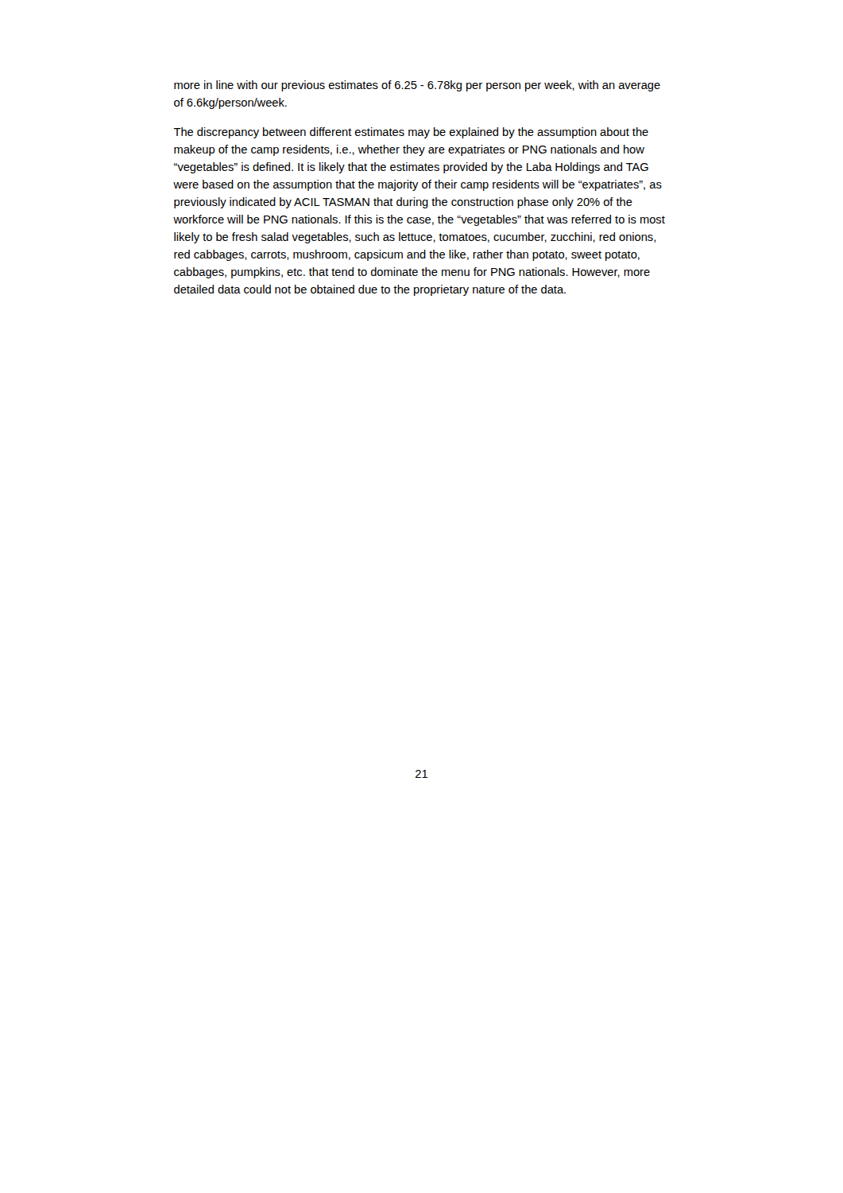more in line with our previous estimates of 6.25 - 6.78kg per person per week, with an average of 6.6kg/person/week.
The discrepancy between different estimates may be explained by the assumption about the makeup of the camp residents, i.e., whether they are expatriates or PNG nationals and how “vegetables” is defined. It is likely that the estimates provided by the Laba Holdings and TAG were based on the assumption that the majority of their camp residents will be “expatriates”, as previously indicated by ACIL TASMAN that during the construction phase only 20% of the workforce will be PNG nationals. If this is the case, the “vegetables” that was referred to is most likely to be fresh salad vegetables, such as lettuce, tomatoes, cucumber, zucchini, red onions, red cabbages, carrots, mushroom, capsicum and the like, rather than potato, sweet potato, cabbages, pumpkins, etc. that tend to dominate the menu for PNG nationals. However, more detailed data could not be obtained due to the proprietary nature of the data.
21